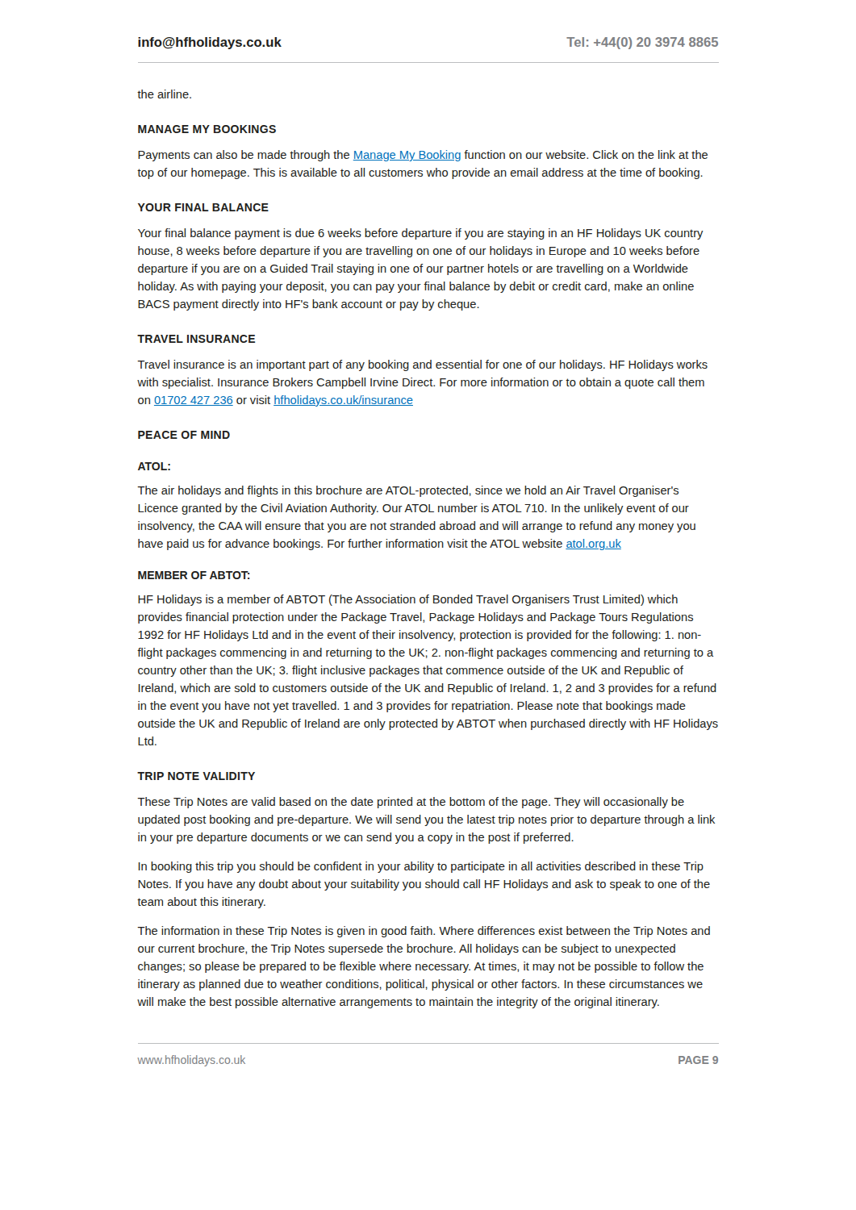info@hfholidays.co.uk
Tel: +44(0) 20 3974 8865
the airline.
Manage My Bookings
Payments can also be made through the Manage My Booking function on our website. Click on the link at the top of our homepage. This is available to all customers who provide an email address at the time of booking.
Your Final Balance
Your final balance payment is due 6 weeks before departure if you are staying in an HF Holidays UK country house, 8 weeks before departure if you are travelling on one of our holidays in Europe and 10 weeks before departure if you are on a Guided Trail staying in one of our partner hotels or are travelling on a Worldwide holiday. As with paying your deposit, you can pay your final balance by debit or credit card, make an online BACS payment directly into HF's bank account or pay by cheque.
Travel Insurance
Travel insurance is an important part of any booking and essential for one of our holidays. HF Holidays works with specialist. Insurance Brokers Campbell Irvine Direct. For more information or to obtain a quote call them on 01702 427 236 or visit hfholidays.co.uk/insurance
Peace of Mind
ATOL:
The air holidays and flights in this brochure are ATOL-protected, since we hold an Air Travel Organiser's Licence granted by the Civil Aviation Authority. Our ATOL number is ATOL 710. In the unlikely event of our insolvency, the CAA will ensure that you are not stranded abroad and will arrange to refund any money you have paid us for advance bookings. For further information visit the ATOL website atol.org.uk
Member of ABTOT:
HF Holidays is a member of ABTOT (The Association of Bonded Travel Organisers Trust Limited) which provides financial protection under the Package Travel, Package Holidays and Package Tours Regulations 1992 for HF Holidays Ltd and in the event of their insolvency, protection is provided for the following: 1. non-flight packages commencing in and returning to the UK; 2. non-flight packages commencing and returning to a country other than the UK; 3. flight inclusive packages that commence outside of the UK and Republic of Ireland, which are sold to customers outside of the UK and Republic of Ireland. 1, 2 and 3 provides for a refund in the event you have not yet travelled. 1 and 3 provides for repatriation. Please note that bookings made outside the UK and Republic of Ireland are only protected by ABTOT when purchased directly with HF Holidays Ltd.
Trip Note Validity
These Trip Notes are valid based on the date printed at the bottom of the page. They will occasionally be updated post booking and pre-departure. We will send you the latest trip notes prior to departure through a link in your pre departure documents or we can send you a copy in the post if preferred.
In booking this trip you should be confident in your ability to participate in all activities described in these Trip Notes. If you have any doubt about your suitability you should call HF Holidays and ask to speak to one of the team about this itinerary.
The information in these Trip Notes is given in good faith. Where differences exist between the Trip Notes and our current brochure, the Trip Notes supersede the brochure. All holidays can be subject to unexpected changes; so please be prepared to be flexible where necessary. At times, it may not be possible to follow the itinerary as planned due to weather conditions, political, physical or other factors. In these circumstances we will make the best possible alternative arrangements to maintain the integrity of the original itinerary.
www.hfholidays.co.uk
PAGE 9